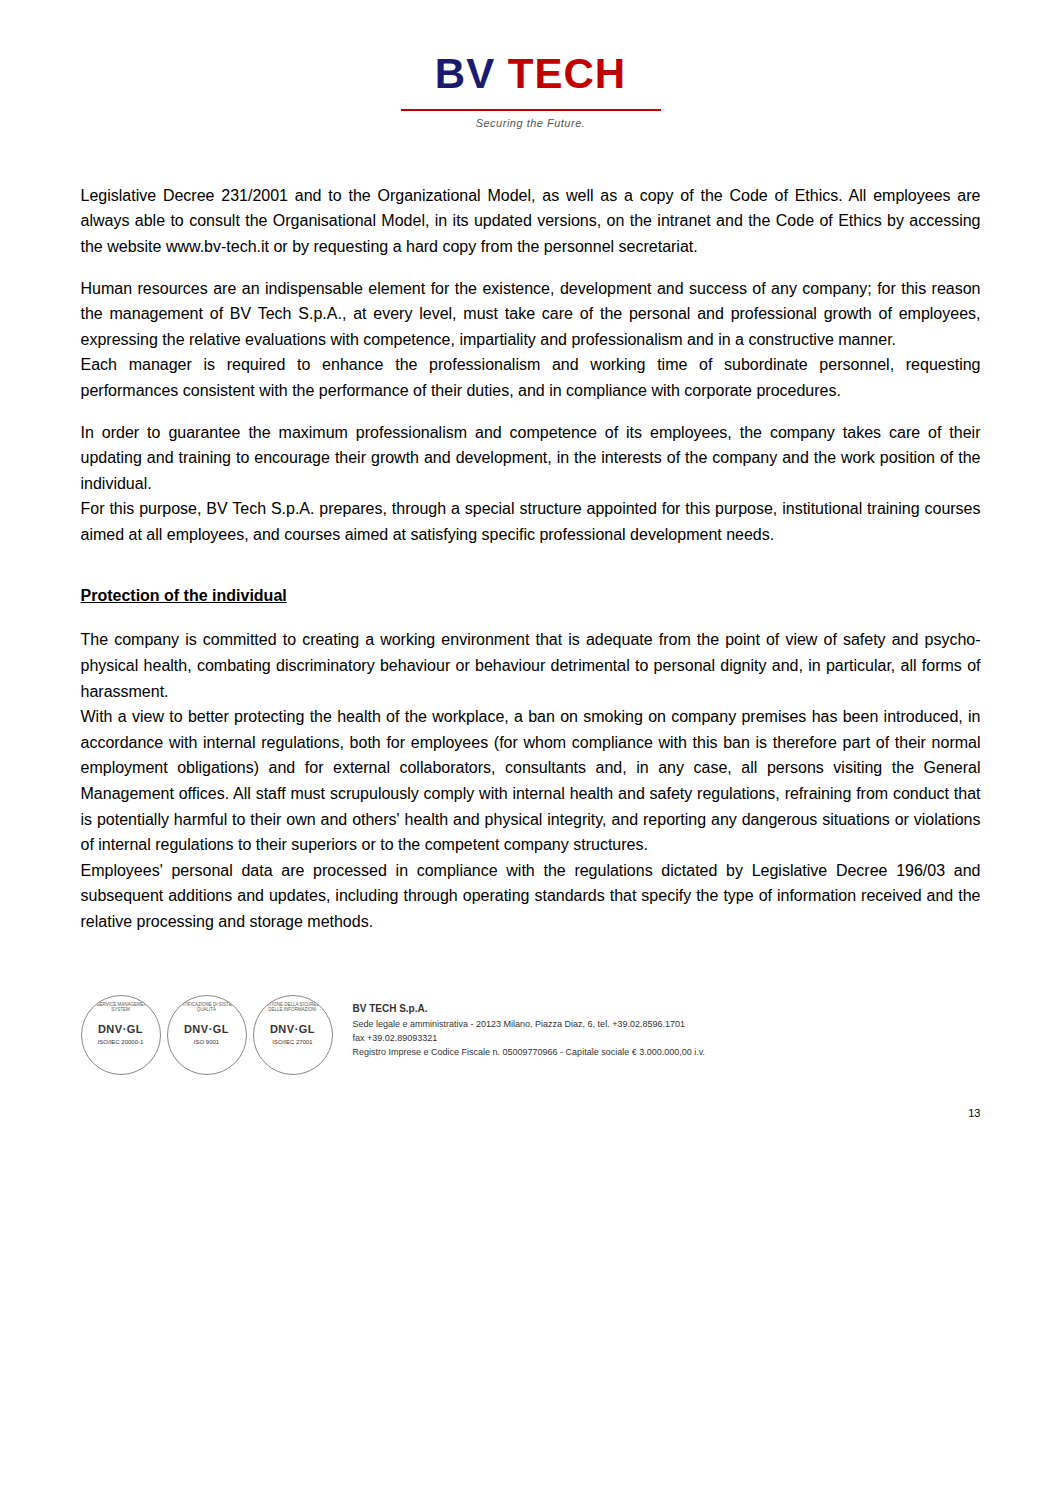BV TECH
Securing the Future.
Legislative Decree 231/2001 and to the Organizational Model, as well as a copy of the Code of Ethics. All employees are always able to consult the Organisational Model, in its updated versions, on the intranet and the Code of Ethics by accessing the website www.bv-tech.it or by requesting a hard copy from the personnel secretariat.
Human resources are an indispensable element for the existence, development and success of any company; for this reason the management of BV Tech S.p.A., at every level, must take care of the personal and professional growth of employees, expressing the relative evaluations with competence, impartiality and professionalism and in a constructive manner.
Each manager is required to enhance the professionalism and working time of subordinate personnel, requesting performances consistent with the performance of their duties, and in compliance with corporate procedures.
In order to guarantee the maximum professionalism and competence of its employees, the company takes care of their updating and training to encourage their growth and development, in the interests of the company and the work position of the individual.
For this purpose, BV Tech S.p.A. prepares, through a special structure appointed for this purpose, institutional training courses aimed at all employees, and courses aimed at satisfying specific professional development needs.
Protection of the individual
The company is committed to creating a working environment that is adequate from the point of view of safety and psycho-physical health, combating discriminatory behaviour or behaviour detrimental to personal dignity and, in particular, all forms of harassment.
With a view to better protecting the health of the workplace, a ban on smoking on company premises has been introduced, in accordance with internal regulations, both for employees (for whom compliance with this ban is therefore part of their normal employment obligations) and for external collaborators, consultants and, in any case, all persons visiting the General Management offices. All staff must scrupulously comply with internal health and safety regulations, refraining from conduct that is potentially harmful to their own and others' health and physical integrity, and reporting any dangerous situations or violations of internal regulations to their superiors or to the competent company structures.
Employees' personal data are processed in compliance with the regulations dictated by Legislative Decree 196/03 and subsequent additions and updates, including through operating standards that specify the type of information received and the relative processing and storage methods.
IT SERVICE MANAGEMENT SYSTEM
DNV·GL
ISO/IEC 20000-1
CERTIFICAZIONE DI SISTEMA QUALITÀ
DNV·GL
ISO 9001
GESTIONE DELLA SICUREZZA DELLE INFORMAZIONI
DNV·GL
ISO/IEC 27001
BV TECH S.p.A.
Sede legale e amministrativa - 20123 Milano, Piazza Diaz, 6, tel. +39.02.8596.1701
fax +39.02.89093321
Registro Imprese e Codice Fiscale n. 05009770966 - Capitale sociale € 3.000.000,00 i.v.
13